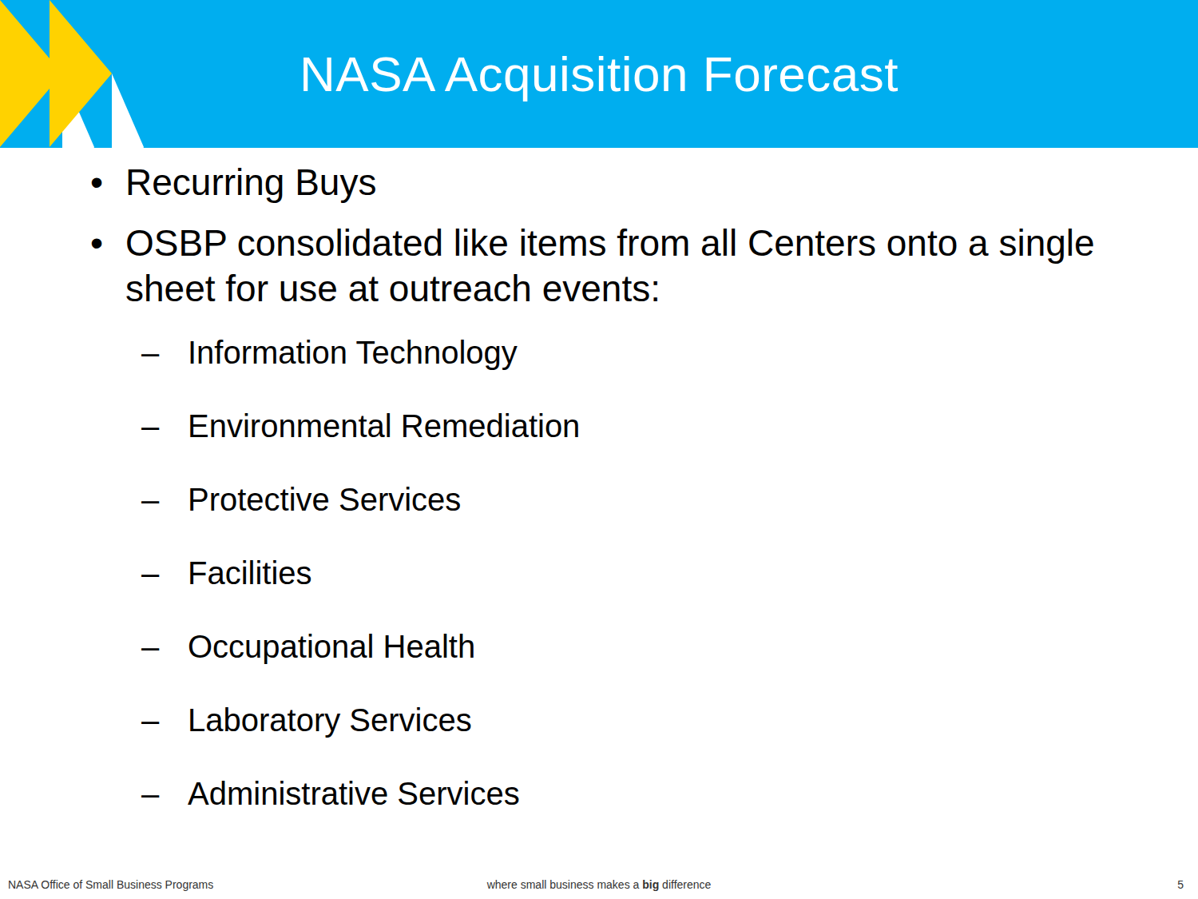NASA Acquisition Forecast
Recurring Buys
OSBP consolidated like items from all Centers onto a single sheet for use at outreach events:
Information Technology
Environmental Remediation
Protective Services
Facilities
Occupational Health
Laboratory Services
Administrative Services
NASA Office of Small Business Programs where small business makes a big difference 5